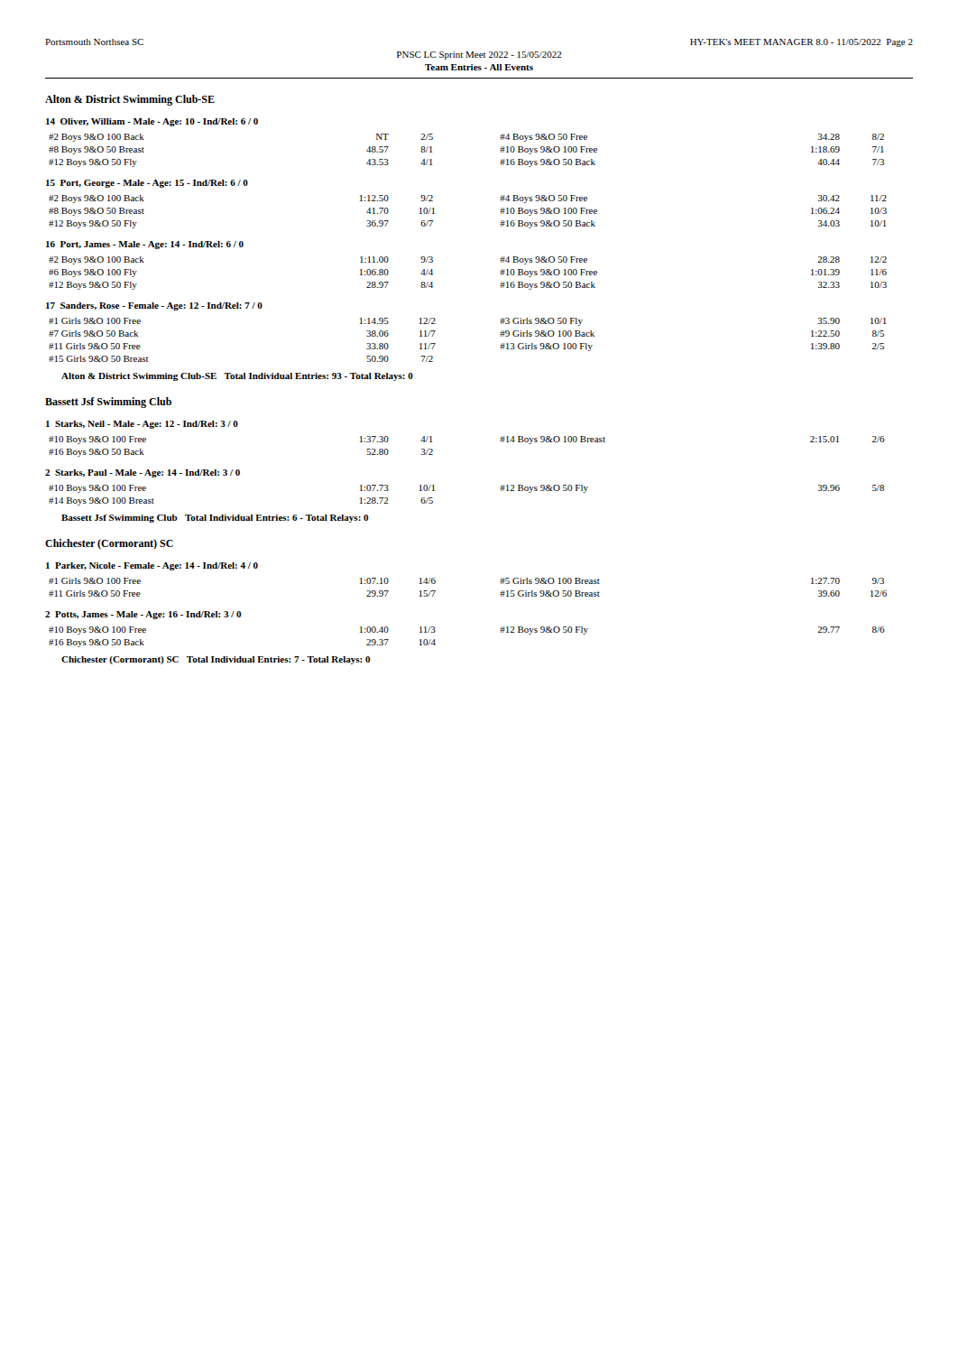Portsmouth Northsea SC HY-TEK's MEET MANAGER 8.0 - 11/05/2022 Page 2
PNSC LC Sprint Meet 2022 - 15/05/2022
Team Entries - All Events
Alton & District Swimming Club-SE
14 Oliver, William - Male - Age: 10 - Ind/Rel: 6 / 0
| #2 Boys 9&O 100 Back | NT | 2/5 | | #4 Boys 9&O 50 Free | 34.28 | 8/2 |
| #8 Boys 9&O 50 Breast | 48.57 | 8/1 | | #10 Boys 9&O 100 Free | 1:18.69 | 7/1 |
| #12 Boys 9&O 50 Fly | 43.53 | 4/1 | | #16 Boys 9&O 50 Back | 40.44 | 7/3 |
15 Port, George - Male - Age: 15 - Ind/Rel: 6 / 0
| #2 Boys 9&O 100 Back | 1:12.50 | 9/2 | | #4 Boys 9&O 50 Free | 30.42 | 11/2 |
| #8 Boys 9&O 50 Breast | 41.70 | 10/1 | | #10 Boys 9&O 100 Free | 1:06.24 | 10/3 |
| #12 Boys 9&O 50 Fly | 36.97 | 6/7 | | #16 Boys 9&O 50 Back | 34.03 | 10/1 |
16 Port, James - Male - Age: 14 - Ind/Rel: 6 / 0
| #2 Boys 9&O 100 Back | 1:11.00 | 9/3 | | #4 Boys 9&O 50 Free | 28.28 | 12/2 |
| #6 Boys 9&O 100 Fly | 1:06.80 | 4/4 | | #10 Boys 9&O 100 Free | 1:01.39 | 11/6 |
| #12 Boys 9&O 50 Fly | 28.97 | 8/4 | | #16 Boys 9&O 50 Back | 32.33 | 10/3 |
17 Sanders, Rose - Female - Age: 12 - Ind/Rel: 7 / 0
| #1 Girls 9&O 100 Free | 1:14.95 | 12/2 | | #3 Girls 9&O 50 Fly | 35.90 | 10/1 |
| #7 Girls 9&O 50 Back | 38.06 | 11/7 | | #9 Girls 9&O 100 Back | 1:22.50 | 8/5 |
| #11 Girls 9&O 50 Free | 33.80 | 11/7 | | #13 Girls 9&O 100 Fly | 1:39.80 | 2/5 |
| #15 Girls 9&O 50 Breast | 50.90 | 7/2 | | | | |
Alton & District Swimming Club-SE Total Individual Entries: 93 - Total Relays: 0
Bassett Jsf Swimming Club
1 Starks, Neil - Male - Age: 12 - Ind/Rel: 3 / 0
| #10 Boys 9&O 100 Free | 1:37.30 | 4/1 | | #14 Boys 9&O 100 Breast | 2:15.01 | 2/6 |
| #16 Boys 9&O 50 Back | 52.80 | 3/2 | | | | |
2 Starks, Paul - Male - Age: 14 - Ind/Rel: 3 / 0
| #10 Boys 9&O 100 Free | 1:07.73 | 10/1 | | #12 Boys 9&O 50 Fly | 39.96 | 5/8 |
| #14 Boys 9&O 100 Breast | 1:28.72 | 6/5 | | | | |
Bassett Jsf Swimming Club Total Individual Entries: 6 - Total Relays: 0
Chichester (Cormorant) SC
1 Parker, Nicole - Female - Age: 14 - Ind/Rel: 4 / 0
| #1 Girls 9&O 100 Free | 1:07.10 | 14/6 | | #5 Girls 9&O 100 Breast | 1:27.70 | 9/3 |
| #11 Girls 9&O 50 Free | 29.97 | 15/7 | | #15 Girls 9&O 50 Breast | 39.60 | 12/6 |
2 Potts, James - Male - Age: 16 - Ind/Rel: 3 / 0
| #10 Boys 9&O 100 Free | 1:00.40 | 11/3 | | #12 Boys 9&O 50 Fly | 29.77 | 8/6 |
| #16 Boys 9&O 50 Back | 29.37 | 10/4 | | | | |
Chichester (Cormorant) SC Total Individual Entries: 7 - Total Relays: 0